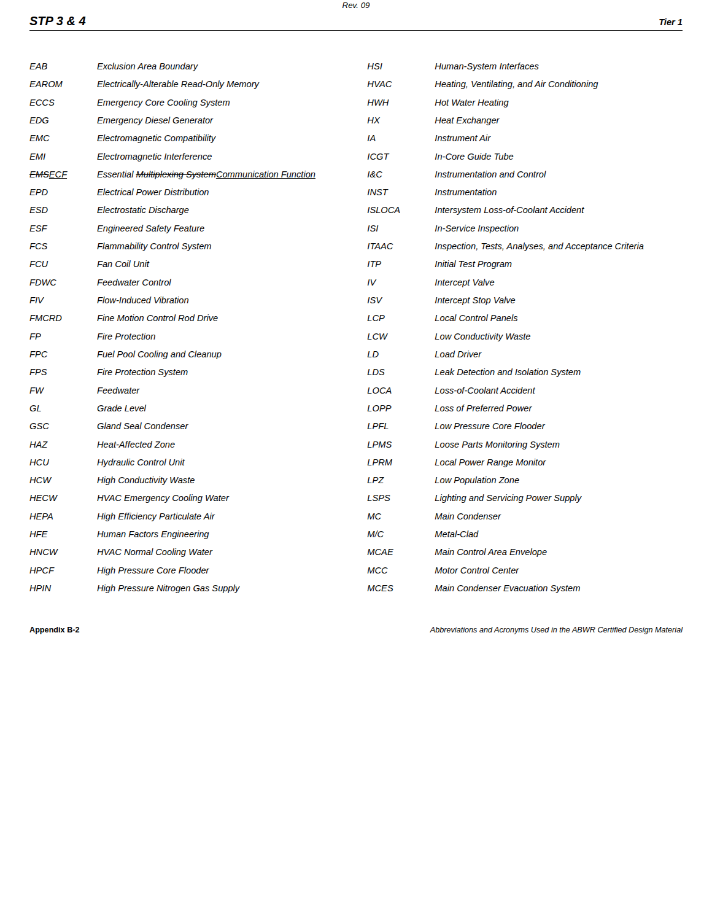Rev. 09
STP 3 & 4
Tier 1
| EAB | Exclusion Area Boundary |
| EAROM | Electrically-Alterable Read-Only Memory |
| ECCS | Emergency Core Cooling System |
| EDG | Emergency Diesel Generator |
| EMC | Electromagnetic Compatibility |
| EMI | Electromagnetic Interference |
| EMS ECF | Essential Multiplexing System Communication Function |
| EPD | Electrical Power Distribution |
| ESD | Electrostatic Discharge |
| ESF | Engineered Safety Feature |
| FCS | Flammability Control System |
| FCU | Fan Coil Unit |
| FDWC | Feedwater Control |
| FIV | Flow-Induced Vibration |
| FMCRD | Fine Motion Control Rod Drive |
| FP | Fire Protection |
| FPC | Fuel Pool Cooling and Cleanup |
| FPS | Fire Protection System |
| FW | Feedwater |
| GL | Grade Level |
| GSC | Gland Seal Condenser |
| HAZ | Heat-Affected Zone |
| HCU | Hydraulic Control Unit |
| HCW | High Conductivity Waste |
| HECW | HVAC Emergency Cooling Water |
| HEPA | High Efficiency Particulate Air |
| HFE | Human Factors Engineering |
| HNCW | HVAC Normal Cooling Water |
| HPCF | High Pressure Core Flooder |
| HPIN | High Pressure Nitrogen Gas Supply |
| HSI | Human-System Interfaces |
| HVAC | Heating, Ventilating, and Air Conditioning |
| HWH | Hot Water Heating |
| HX | Heat Exchanger |
| IA | Instrument Air |
| ICGT | In-Core Guide Tube |
| I&C | Instrumentation and Control |
| INST | Instrumentation |
| ISLOCA | Intersystem Loss-of-Coolant Accident |
| ISI | In-Service Inspection |
| ITAAC | Inspection, Tests, Analyses, and Acceptance Criteria |
| ITP | Initial Test Program |
| IV | Intercept Valve |
| ISV | Intercept Stop Valve |
| LCP | Local Control Panels |
| LCW | Low Conductivity Waste |
| LD | Load Driver |
| LDS | Leak Detection and Isolation System |
| LOCA | Loss-of-Coolant Accident |
| LOPP | Loss of Preferred Power |
| LPFL | Low Pressure Core Flooder |
| LPMS | Loose Parts Monitoring System |
| LPRM | Local Power Range Monitor |
| LPZ | Low Population Zone |
| LSPS | Lighting and Servicing Power Supply |
| MC | Main Condenser |
| M/C | Metal-Clad |
| MCAE | Main Control Area Envelope |
| MCC | Motor Control Center |
| MCES | Main Condenser Evacuation System |
Appendix B-2
Abbreviations and Acronyms Used in the ABWR Certified Design Material